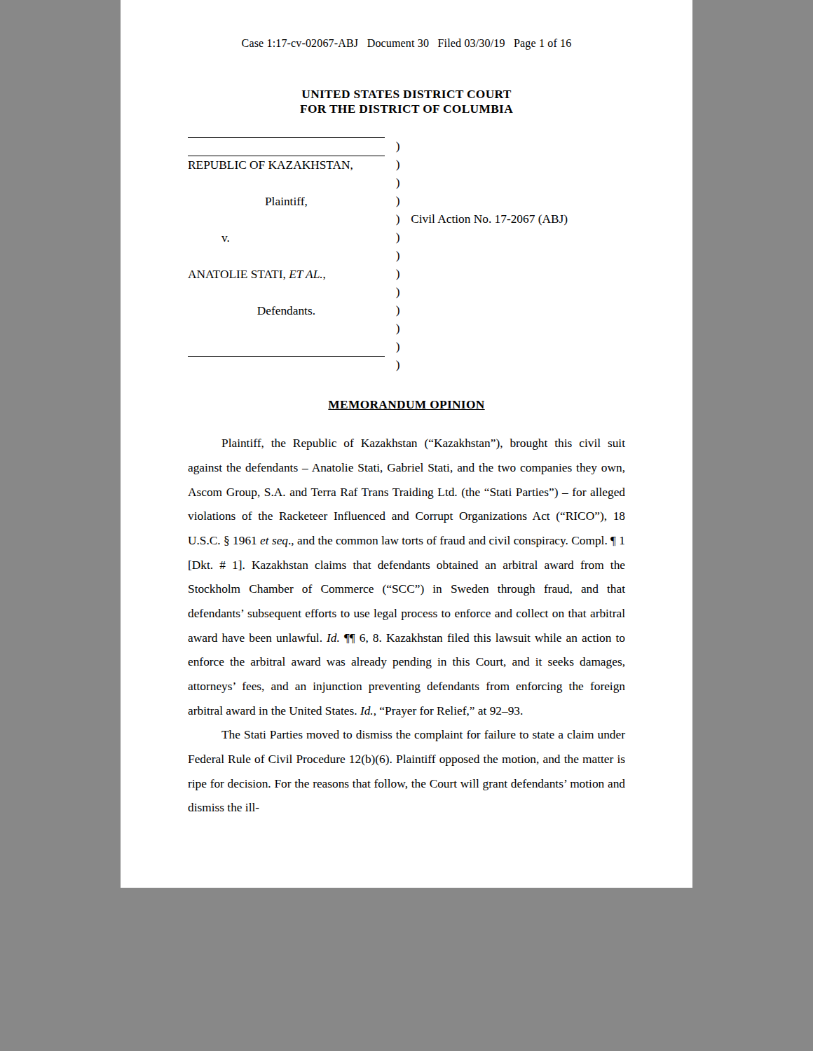Case 1:17-cv-02067-ABJ Document 30 Filed 03/30/19 Page 1 of 16
UNITED STATES DISTRICT COURT
FOR THE DISTRICT OF COLUMBIA
| | ) | |
| REPUBLIC OF KAZAKHSTAN, Plaintiff, v. ANATOLIE STATI, et al. , Defendants. | ) ) ) ) ) ) ) ) ) ) ) | Civil Action No. 17-2067 (ABJ) |
| | ) | |
MEMORANDUM OPINION
Plaintiff, the Republic of Kazakhstan (“Kazakhstan”), brought this civil suit against the defendants – Anatolie Stati, Gabriel Stati, and the two companies they own, Ascom Group, S.A. and Terra Raf Trans Traiding Ltd. (the “Stati Parties”) – for alleged violations of the Racketeer Influenced and Corrupt Organizations Act (“RICO”), 18 U.S.C. § 1961 et seq., and the common law torts of fraud and civil conspiracy. Compl. ¶ 1 [Dkt. # 1]. Kazakhstan claims that defendants obtained an arbitral award from the Stockholm Chamber of Commerce (“SCC”) in Sweden through fraud, and that defendants’ subsequent efforts to use legal process to enforce and collect on that arbitral award have been unlawful. Id. ¶¶ 6, 8. Kazakhstan filed this lawsuit while an action to enforce the arbitral award was already pending in this Court, and it seeks damages, attorneys’ fees, and an injunction preventing defendants from enforcing the foreign arbitral award in the United States. Id., “Prayer for Relief,” at 92–93.
The Stati Parties moved to dismiss the complaint for failure to state a claim under Federal Rule of Civil Procedure 12(b)(6). Plaintiff opposed the motion, and the matter is ripe for decision. For the reasons that follow, the Court will grant defendants’ motion and dismiss the ill-